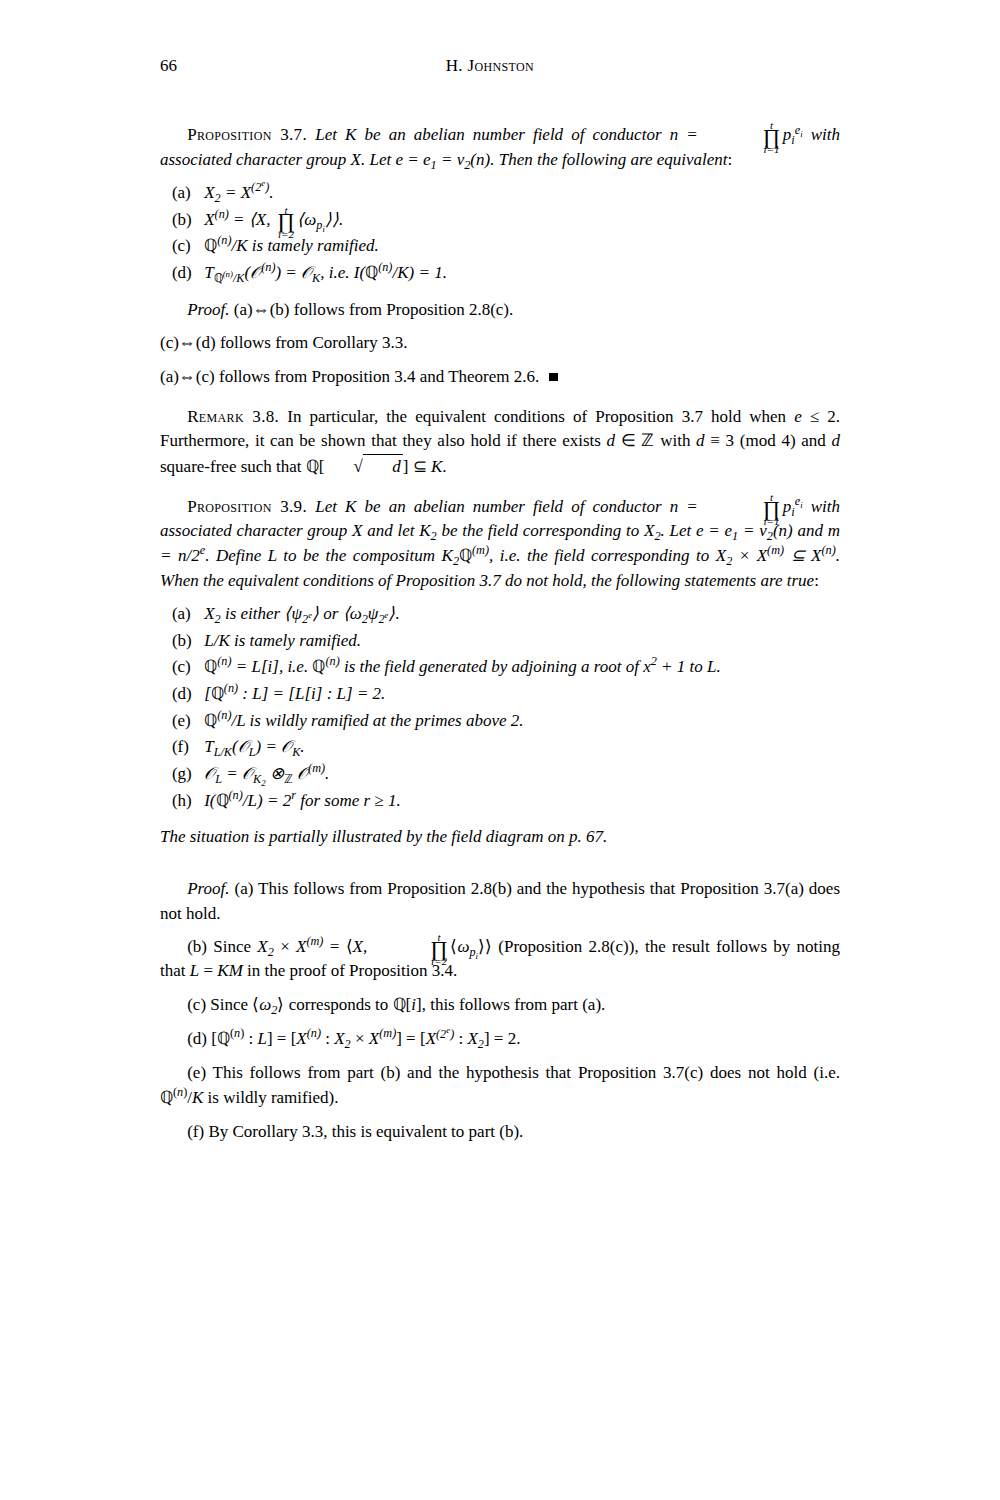66 H. Johnston
Proposition 3.7. Let K be an abelian number field of conductor n = ∏ti=1 piei with associated character group X. Let e = e1 = v2(n). Then the following are equivalent:
(a) X2 = X(2e).
(b) X(n) = ⟨X, ∏ti=2⟨ωpi⟩⟩.
(c) ℚ(n)/K is tamely ramified.
(d) Tℚ(n)/K(𝒪(n)) = 𝒪K, i.e. I(ℚ(n)/K) = 1.
Proof. (a)⇔(b) follows from Proposition 2.8(c).
(c)⇔(d) follows from Corollary 3.3.
(a)⇔(c) follows from Proposition 3.4 and Theorem 2.6.
Remark 3.8. In particular, the equivalent conditions of Proposition 3.7 hold when e ≤ 2. Furthermore, it can be shown that they also hold if there exists d ∈ ℤ with d ≡ 3 (mod 4) and d square-free such that ℚ[√d] ⊆ K.
Proposition 3.9. Let K be an abelian number field of conductor n = ∏ti=1 piei with associated character group X and let K2 be the field corresponding to X2. Let e = e1 = v2(n) and m = n/2e. Define L to be the compositum K2 ℚ(m), i.e. the field corresponding to X2 × X(m) ⊆ X(n). When the equivalent conditions of Proposition 3.7 do not hold, the following statements are true:
(a) X2 is either ⟨ψ2e⟩ or ⟨ω2ψ2e⟩.
(b) L/K is tamely ramified.
(c) ℚ(n) = L[i], i.e. ℚ(n) is the field generated by adjoining a root of x2 + 1 to L.
(d) [ℚ(n) : L] = [L[i] : L] = 2.
(e) ℚ(n)/L is wildly ramified at the primes above 2.
(f) TL/K(𝒪L) = 𝒪K.
(g) 𝒪L = 𝒪K2 ⊗ℤ 𝒪(m).
(h) I(ℚ(n)/L) = 2r for some r ≥ 1.
The situation is partially illustrated by the field diagram on p. 67.
Proof. (a) This follows from Proposition 2.8(b) and the hypothesis that Proposition 3.7(a) does not hold.
(b) Since X2 × X(m) = ⟨X, ∏ti=2⟨ωpi⟩⟩ (Proposition 2.8(c)), the result follows by noting that L = KM in the proof of Proposition 3.4.
(c) Since ⟨ω2⟩ corresponds to ℚ[i], this follows from part (a).
(d) [ℚ(n) : L] = [X(n) : X2 × X(m)] = [X(2e) : X2] = 2.
(e) This follows from part (b) and the hypothesis that Proposition 3.7(c) does not hold (i.e. ℚ(n)/K is wildly ramified).
(f) By Corollary 3.3, this is equivalent to part (b).